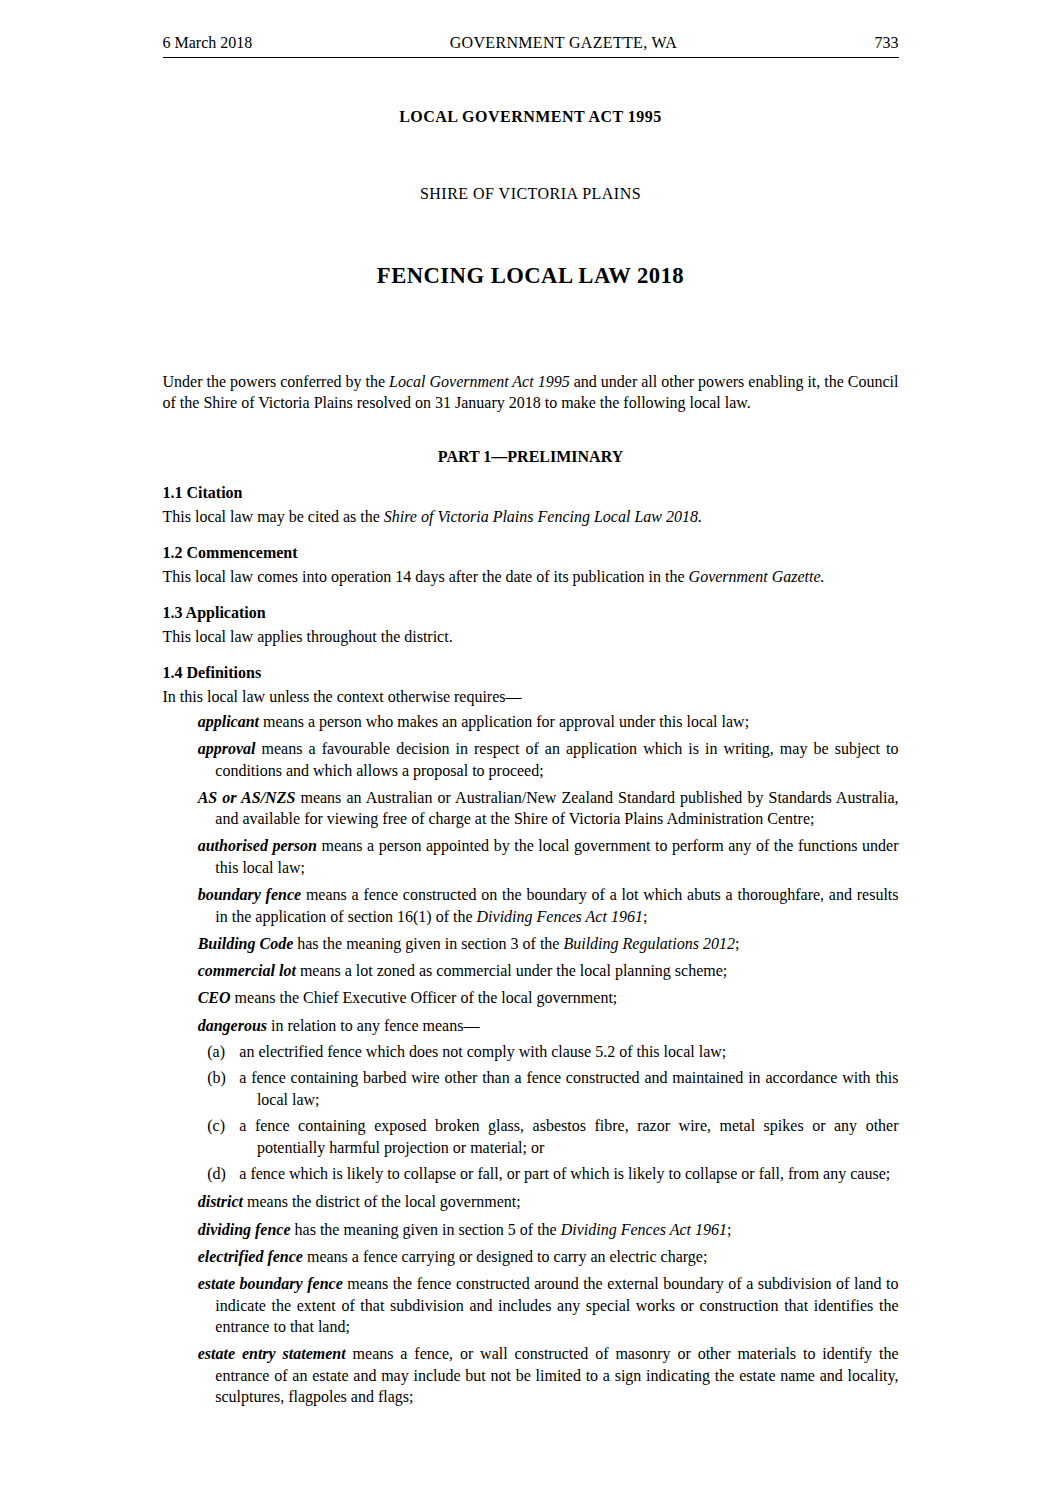6 March 2018 GOVERNMENT GAZETTE, WA 733
LOCAL GOVERNMENT ACT 1995
SHIRE OF VICTORIA PLAINS
FENCING LOCAL LAW 2018
Under the powers conferred by the Local Government Act 1995 and under all other powers enabling it, the Council of the Shire of Victoria Plains resolved on 31 January 2018 to make the following local law.
PART 1—PRELIMINARY
1.1 Citation
This local law may be cited as the Shire of Victoria Plains Fencing Local Law 2018.
1.2 Commencement
This local law comes into operation 14 days after the date of its publication in the Government Gazette.
1.3 Application
This local law applies throughout the district.
1.4 Definitions
In this local law unless the context otherwise requires—
applicant means a person who makes an application for approval under this local law;
approval means a favourable decision in respect of an application which is in writing, may be subject to conditions and which allows a proposal to proceed;
AS or AS/NZS means an Australian or Australian/New Zealand Standard published by Standards Australia, and available for viewing free of charge at the Shire of Victoria Plains Administration Centre;
authorised person means a person appointed by the local government to perform any of the functions under this local law;
boundary fence means a fence constructed on the boundary of a lot which abuts a thoroughfare, and results in the application of section 16(1) of the Dividing Fences Act 1961;
Building Code has the meaning given in section 3 of the Building Regulations 2012;
commercial lot means a lot zoned as commercial under the local planning scheme;
CEO means the Chief Executive Officer of the local government;
dangerous in relation to any fence means—
(a) an electrified fence which does not comply with clause 5.2 of this local law;
(b) a fence containing barbed wire other than a fence constructed and maintained in accordance with this local law;
(c) a fence containing exposed broken glass, asbestos fibre, razor wire, metal spikes or any other potentially harmful projection or material; or
(d) a fence which is likely to collapse or fall, or part of which is likely to collapse or fall, from any cause;
district means the district of the local government;
dividing fence has the meaning given in section 5 of the Dividing Fences Act 1961;
electrified fence means a fence carrying or designed to carry an electric charge;
estate boundary fence means the fence constructed around the external boundary of a subdivision of land to indicate the extent of that subdivision and includes any special works or construction that identifies the entrance to that land;
estate entry statement means a fence, or wall constructed of masonry or other materials to identify the entrance of an estate and may include but not be limited to a sign indicating the estate name and locality, sculptures, flagpoles and flags;